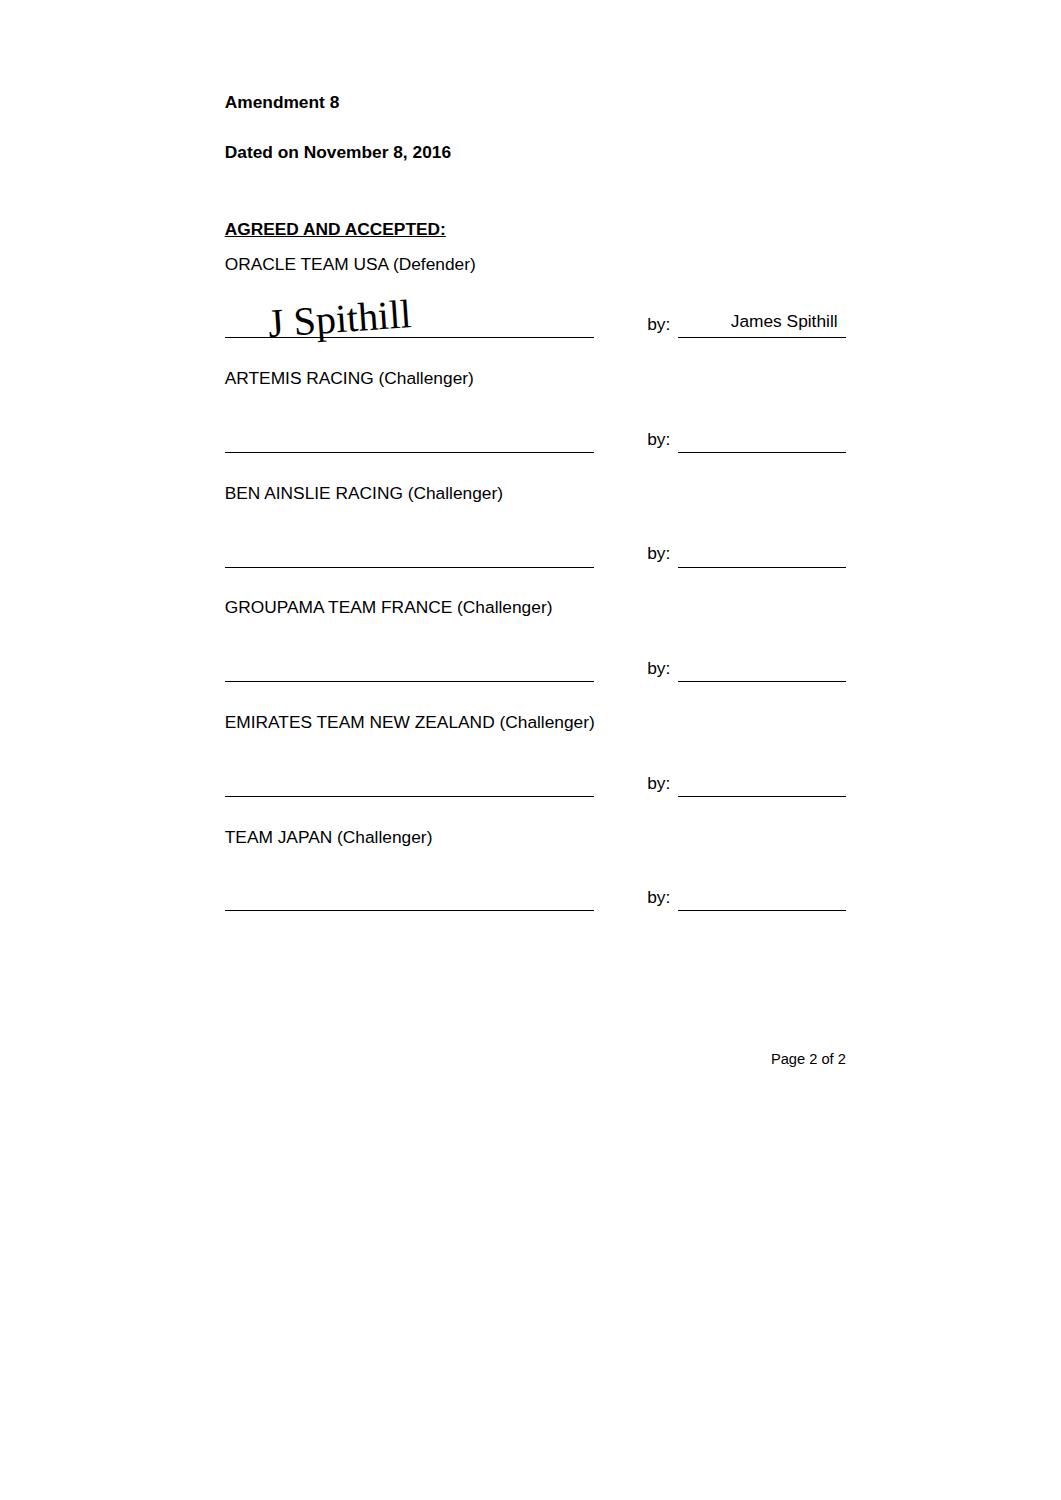Amendment 8
Dated on November 8, 2016
AGREED AND ACCEPTED:
ORACLE TEAM USA (Defender)
J Spithill
by:
James Spithill
ARTEMIS RACING (Challenger)
by:
BEN AINSLIE RACING (Challenger)
by:
GROUPAMA TEAM FRANCE (Challenger)
by:
EMIRATES TEAM NEW ZEALAND (Challenger)
by:
TEAM JAPAN (Challenger)
by:
Page 2 of 2